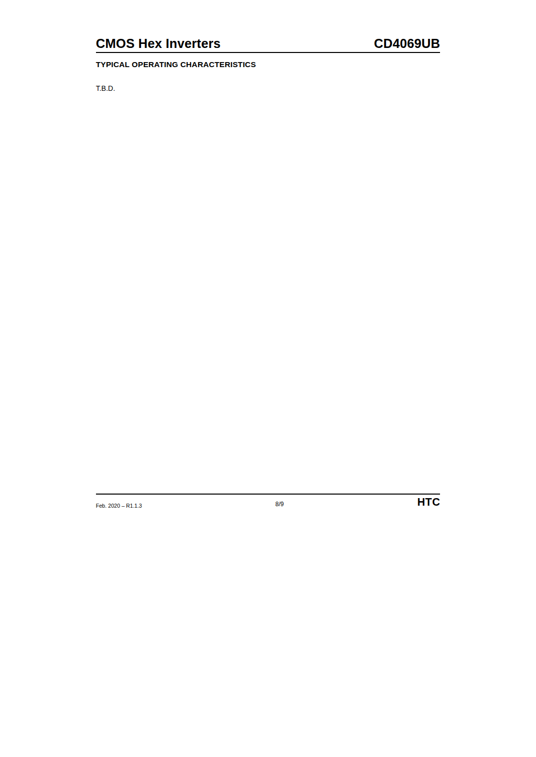CMOS Hex Inverters CD4069UB
TYPICAL OPERATING CHARACTERISTICS
T.B.D.
Feb. 2020 – R1.1.3 8/9 HTC